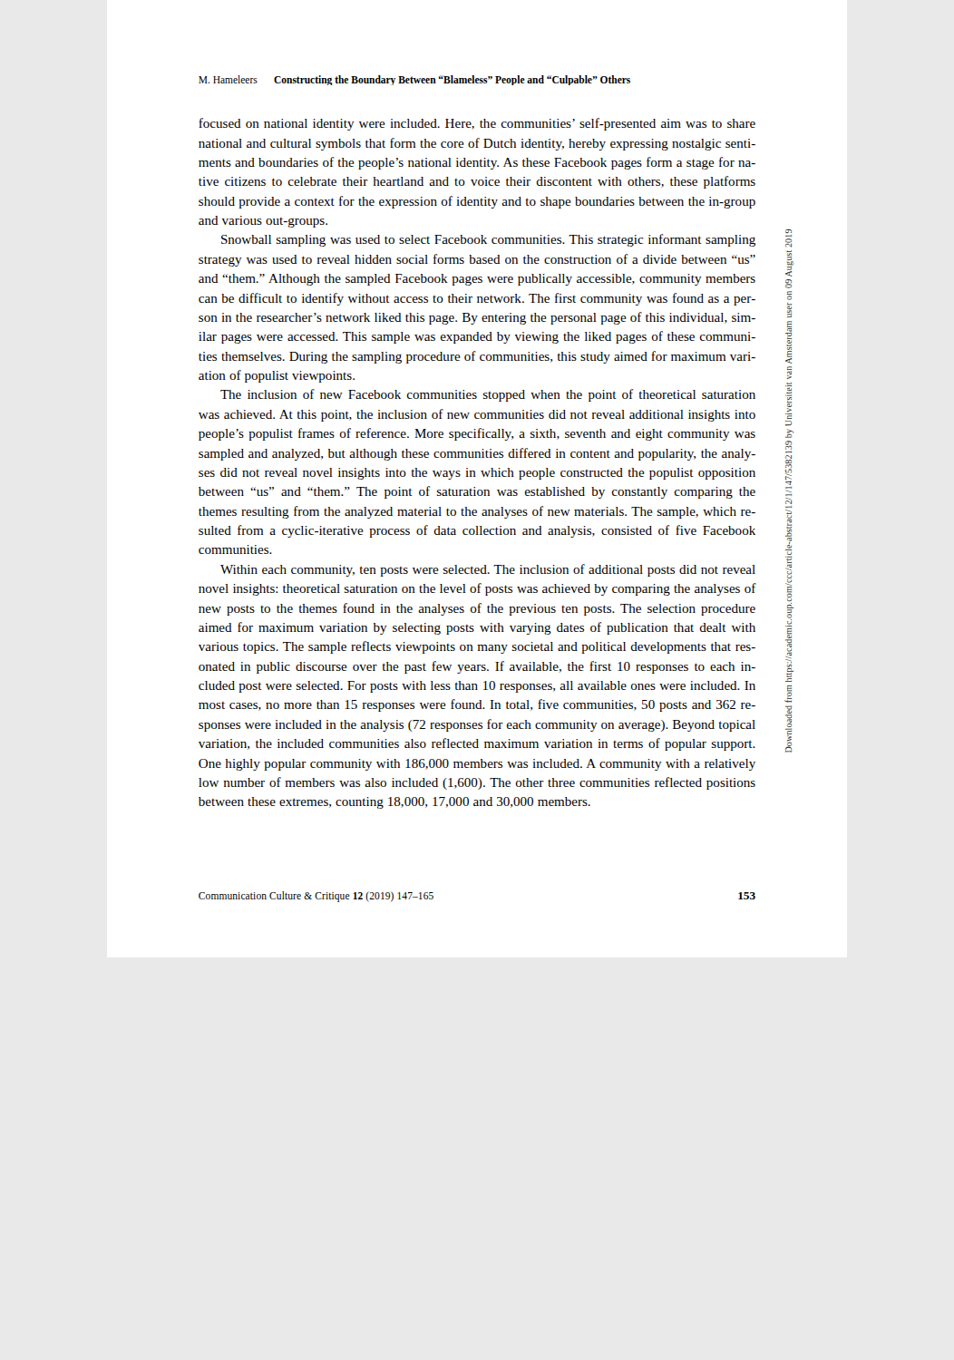Downloaded from https://academic.oup.com/ccc/article-abstract/12/1/147/5382139 by Universiteit van Amsterdam user on 09 August 2019
M. Hameleers Constructing the Boundary Between “Blameless” People and “Culpable” Others
focused on national identity were included. Here, the communities’ self-presented aim was to share national and cultural symbols that form the core of Dutch identity, hereby expressing nostalgic sentiments and boundaries of the people’s national identity. As these Facebook pages form a stage for native citizens to celebrate their heartland and to voice their discontent with others, these platforms should provide a context for the expression of identity and to shape boundaries between the in-group and various out-groups.
Snowball sampling was used to select Facebook communities. This strategic informant sampling strategy was used to reveal hidden social forms based on the construction of a divide between “us” and “them.” Although the sampled Facebook pages were publically accessible, community members can be difficult to identify without access to their network. The first community was found as a person in the researcher’s network liked this page. By entering the personal page of this individual, similar pages were accessed. This sample was expanded by viewing the liked pages of these communities themselves. During the sampling procedure of communities, this study aimed for maximum variation of populist viewpoints.
The inclusion of new Facebook communities stopped when the point of theoretical saturation was achieved. At this point, the inclusion of new communities did not reveal additional insights into people’s populist frames of reference. More specifically, a sixth, seventh and eight community was sampled and analyzed, but although these communities differed in content and popularity, the analyses did not reveal novel insights into the ways in which people constructed the populist opposition between “us” and “them.” The point of saturation was established by constantly comparing the themes resulting from the analyzed material to the analyses of new materials. The sample, which resulted from a cyclic-iterative process of data collection and analysis, consisted of five Facebook communities.
Within each community, ten posts were selected. The inclusion of additional posts did not reveal novel insights: theoretical saturation on the level of posts was achieved by comparing the analyses of new posts to the themes found in the analyses of the previous ten posts. The selection procedure aimed for maximum variation by selecting posts with varying dates of publication that dealt with various topics. The sample reflects viewpoints on many societal and political developments that resonated in public discourse over the past few years. If available, the first 10 responses to each included post were selected. For posts with less than 10 responses, all available ones were included. In most cases, no more than 15 responses were found. In total, five communities, 50 posts and 362 responses were included in the analysis (72 responses for each community on average). Beyond topical variation, the included communities also reflected maximum variation in terms of popular support. One highly popular community with 186,000 members was included. A community with a relatively low number of members was also included (1,600). The other three communities reflected positions between these extremes, counting 18,000, 17,000 and 30,000 members.
Communication Culture & Critique 12 (2019) 147–165 153